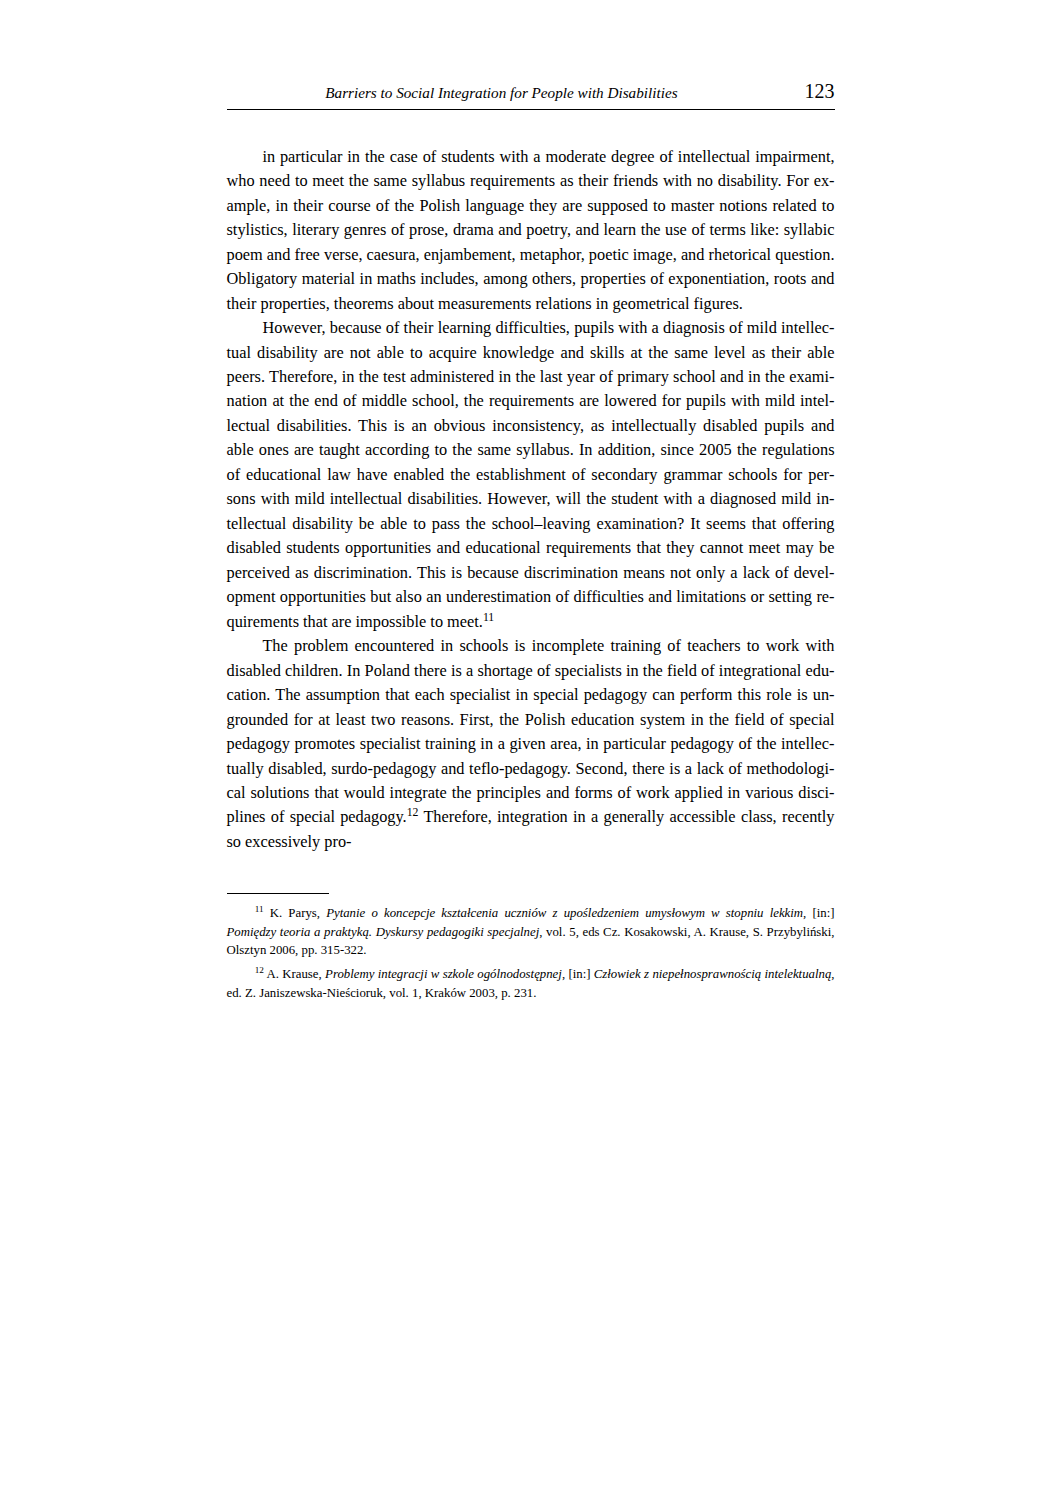Barriers to Social Integration for People with Disabilities 123
in particular in the case of students with a moderate degree of intellectual impairment, who need to meet the same syllabus requirements as their friends with no disability. For example, in their course of the Polish language they are supposed to master notions related to stylistics, literary genres of prose, drama and poetry, and learn the use of terms like: syllabic poem and free verse, caesura, enjambement, metaphor, poetic image, and rhetorical question. Obligatory material in maths includes, among others, properties of exponentiation, roots and their properties, theorems about measurements relations in geometrical figures.
However, because of their learning difficulties, pupils with a diagnosis of mild intellectual disability are not able to acquire knowledge and skills at the same level as their able peers. Therefore, in the test administered in the last year of primary school and in the examination at the end of middle school, the requirements are lowered for pupils with mild intellectual disabilities. This is an obvious inconsistency, as intellectually disabled pupils and able ones are taught according to the same syllabus. In addition, since 2005 the regulations of educational law have enabled the establishment of secondary grammar schools for persons with mild intellectual disabilities. However, will the student with a diagnosed mild intellectual disability be able to pass the school–leaving examination? It seems that offering disabled students opportunities and educational requirements that they cannot meet may be perceived as discrimination. This is because discrimination means not only a lack of development opportunities but also an underestimation of difficulties and limitations or setting requirements that are impossible to meet.11
The problem encountered in schools is incomplete training of teachers to work with disabled children. In Poland there is a shortage of specialists in the field of integrational education. The assumption that each specialist in special pedagogy can perform this role is ungrounded for at least two reasons. First, the Polish education system in the field of special pedagogy promotes specialist training in a given area, in particular pedagogy of the intellectually disabled, surdo-pedagogy and teflo-pedagogy. Second, there is a lack of methodological solutions that would integrate the principles and forms of work applied in various disciplines of special pedagogy.12 Therefore, integration in a generally accessible class, recently so excessively pro-
11 K. Parys, Pytanie o koncepcje kształcenia uczniów z upośledzeniem umysłowym w stopniu lekkim, [in:] Pomiędzy teoria a praktyką. Dyskursy pedagogiki specjalnej, vol. 5, eds Cz. Kosakowski, A. Krause, S. Przybyliński, Olsztyn 2006, pp. 315-322.
12 A. Krause, Problemy integracji w szkole ogólnodostępnej, [in:] Człowiek z niepełnosprawnością intelektualną, ed. Z. Janiszewska-Nieścioruk, vol. 1, Kraków 2003, p. 231.